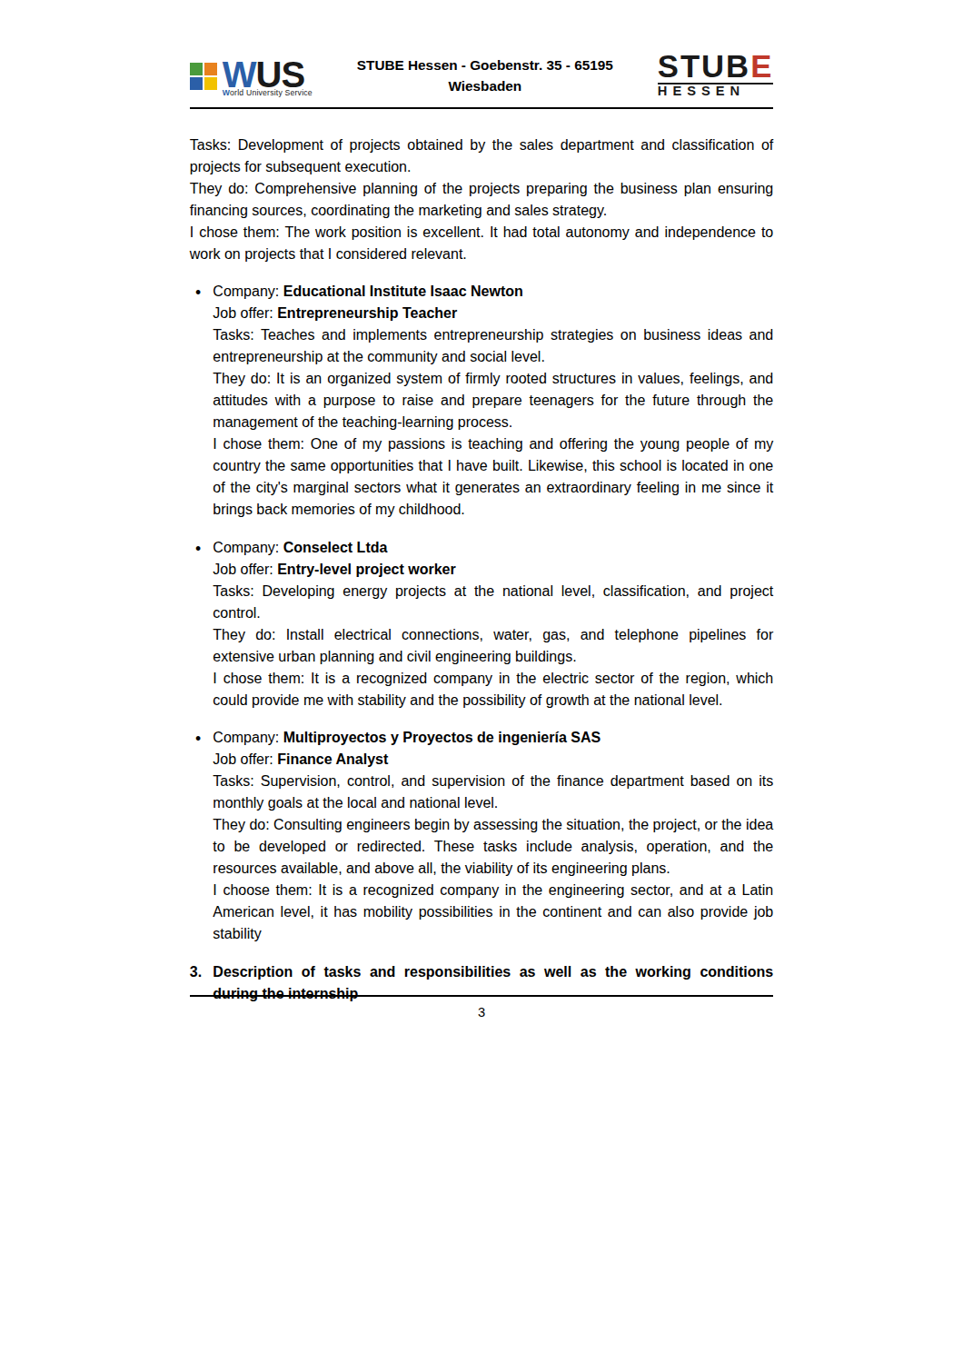WUS
World University Service
STUBE Hessen - Goebenstr. 35 - 65195 Wiesbaden
STUBE
HESSEN
Tasks: Development of projects obtained by the sales department and classification of projects for subsequent execution.
They do: Comprehensive planning of the projects preparing the business plan ensuring financing sources, coordinating the marketing and sales strategy.
I chose them: The work position is excellent. It had total autonomy and independence to work on projects that I considered relevant.
Company: Educational Institute Isaac Newton
Job offer: Entrepreneurship Teacher
Tasks: Teaches and implements entrepreneurship strategies on business ideas and entrepreneurship at the community and social level.
They do: It is an organized system of firmly rooted structures in values, feelings, and attitudes with a purpose to raise and prepare teenagers for the future through the management of the teaching-learning process.
I chose them: One of my passions is teaching and offering the young people of my country the same opportunities that I have built. Likewise, this school is located in one of the city's marginal sectors what it generates an extraordinary feeling in me since it brings back memories of my childhood.
Company: Conselect Ltda
Job offer: Entry-level project worker
Tasks: Developing energy projects at the national level, classification, and project control.
They do: Install electrical connections, water, gas, and telephone pipelines for extensive urban planning and civil engineering buildings.
I chose them: It is a recognized company in the electric sector of the region, which could provide me with stability and the possibility of growth at the national level.
Company: Multiproyectos y Proyectos de ingeniería SAS
Job offer: Finance Analyst
Tasks: Supervision, control, and supervision of the finance department based on its monthly goals at the local and national level.
They do: Consulting engineers begin by assessing the situation, the project, or the idea to be developed or redirected. These tasks include analysis, operation, and the resources available, and above all, the viability of its engineering plans.
I choose them: It is a recognized company in the engineering sector, and at a Latin American level, it has mobility possibilities in the continent and can also provide job stability
Description of tasks and responsibilities as well as the working conditions during the internship
3